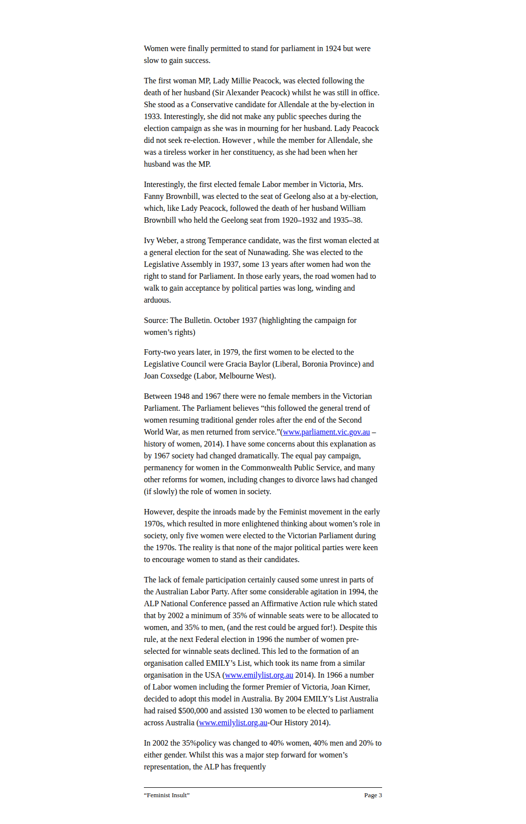Women were finally permitted to stand for parliament in 1924 but were slow to gain success.
The first woman MP, Lady Millie Peacock, was elected following the death of her husband (Sir Alexander Peacock) whilst he was still in office. She stood as a Conservative candidate for Allendale at the by-election in 1933. Interestingly, she did not make any public speeches during the election campaign as she was in mourning for her husband. Lady Peacock did not seek re-election. However , while the member for Allendale, she was a tireless worker in her constituency, as she had been when her husband was the MP.
Interestingly, the first elected female Labor member in Victoria, Mrs. Fanny Brownbill, was elected to the seat of Geelong also at a by-election, which, like Lady Peacock, followed the death of her husband William Brownbill who held the Geelong seat from 1920–1932 and 1935–38.
Ivy Weber, a strong Temperance candidate, was the first woman elected at a general election for the seat of Nunawading. She was elected to the Legislative Assembly in 1937, some 13 years after women had won the right to stand for Parliament. In those early years, the road women had to walk to gain acceptance by political parties was long, winding and arduous.
Source: The Bulletin. October 1937 (highlighting the campaign for women’s rights)
Forty-two years later, in 1979, the first women to be elected to the Legislative Council were Gracia Baylor (Liberal, Boronia Province) and Joan Coxsedge (Labor, Melbourne West).
Between 1948 and 1967 there were no female members in the Victorian Parliament. The Parliament believes “this followed the general trend of women resuming traditional gender roles after the end of the Second World War, as men returned from service.”(www.parliament.vic.gov.au – history of women, 2014). I have some concerns about this explanation as by 1967 society had changed dramatically. The equal pay campaign, permanency for women in the Commonwealth Public Service, and many other reforms for women, including changes to divorce laws had changed (if slowly) the role of women in society.
However, despite the inroads made by the Feminist movement in the early 1970s, which resulted in more enlightened thinking about women’s role in society, only five women were elected to the Victorian Parliament during the 1970s. The reality is that none of the major political parties were keen to encourage women to stand as their candidates.
The lack of female participation certainly caused some unrest in parts of the Australian Labor Party. After some considerable agitation in 1994, the ALP National Conference passed an Affirmative Action rule which stated that by 2002 a minimum of 35% of winnable seats were to be allocated to women, and 35% to men, (and the rest could be argued for!). Despite this rule, at the next Federal election in 1996 the number of women pre-selected for winnable seats declined. This led to the formation of an organisation called EMILY’s List, which took its name from a similar organisation in the USA (www.emilylist.org.au 2014). In 1966 a number of Labor women including the former Premier of Victoria, Joan Kirner, decided to adopt this model in Australia. By 2004 EMILY’s List Australia had raised $500,000 and assisted 130 women to be elected to parliament across Australia (www.emilylist.org.au-Our History 2014).
In 2002 the 35%policy was changed to 40% women, 40% men and 20% to either gender. Whilst this was a major step forward for women’s representation, the ALP has frequently
“Feminist Insult” Page 3